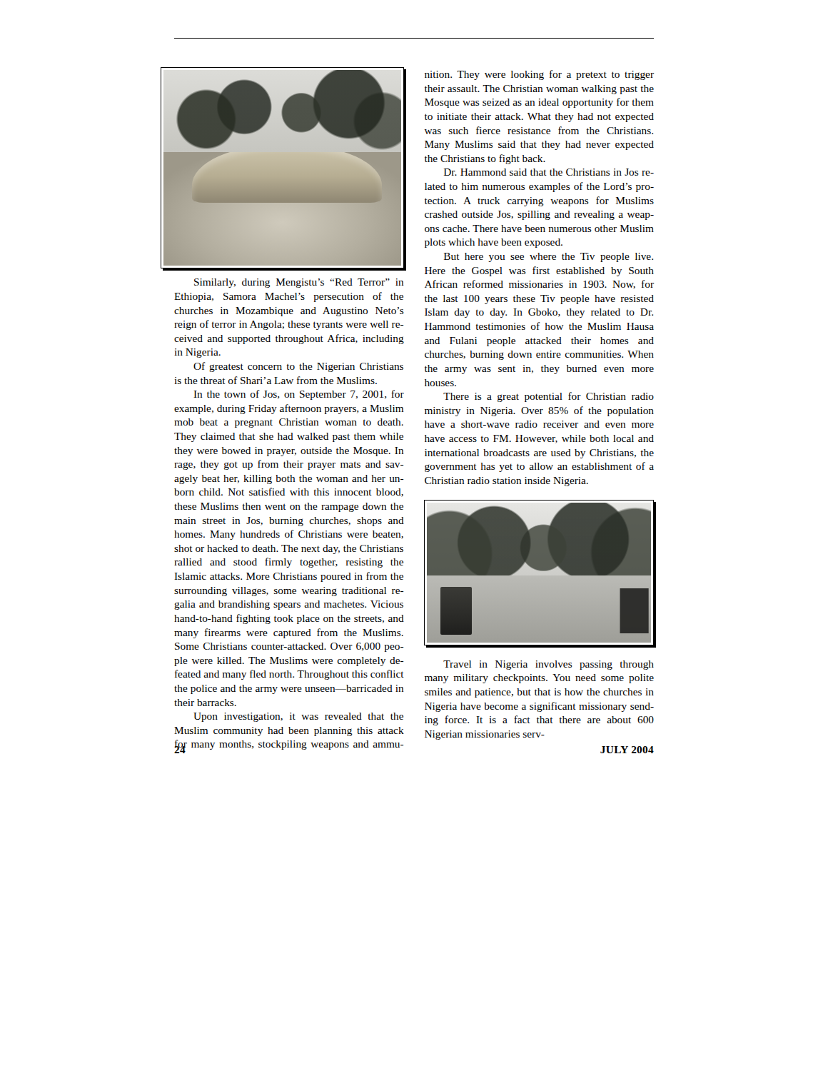Similarly, during Mengistu’s “Red Terror” in Ethiopia, Samora Machel’s persecution of the churches in Mozambique and Augustino Neto’s reign of terror in Angola; these tyrants were well received and supported throughout Africa, including in Nigeria.
Of greatest concern to the Nigerian Christians is the threat of Shari’a Law from the Muslims.
In the town of Jos, on September 7, 2001, for example, during Friday afternoon prayers, a Muslim mob beat a pregnant Christian woman to death. They claimed that she had walked past them while they were bowed in prayer, outside the Mosque. In rage, they got up from their prayer mats and savagely beat her, killing both the woman and her unborn child. Not satisfied with this innocent blood, these Muslims then went on the rampage down the main street in Jos, burning churches, shops and homes. Many hundreds of Christians were beaten, shot or hacked to death. The next day, the Christians rallied and stood firmly together, resisting the Islamic attacks. More Christians poured in from the surrounding villages, some wearing traditional regalia and brandishing spears and machetes. Vicious hand-to-hand fighting took place on the streets, and many firearms were captured from the Muslims. Some Christians counter-attacked. Over 6,000 people were killed. The Muslims were completely defeated and many fled north. Throughout this conflict the police and the army were unseen—barricaded in their barracks.
Upon investigation, it was revealed that the Muslim community had been planning this attack for many months, stockpiling weapons and ammunition. They were looking for a pretext to trigger their assault. The Christian woman walking past the Mosque was seized as an ideal opportunity for them to initiate their attack. What they had not expected was such fierce resistance from the Christians. Many Muslims said that they had never expected the Christians to fight back.
Dr. Hammond said that the Christians in Jos related to him numerous examples of the Lord’s protection. A truck carrying weapons for Muslims crashed outside Jos, spilling and revealing a weapons cache. There have been numerous other Muslim plots which have been exposed.
But here you see where the Tiv people live. Here the Gospel was first established by South African reformed missionaries in 1903. Now, for the last 100 years these Tiv people have resisted Islam day to day. In Gboko, they related to Dr. Hammond testimonies of how the Muslim Hausa and Fulani people attacked their homes and churches, burning down entire communities. When the army was sent in, they burned even more houses.
There is a great potential for Christian radio ministry in Nigeria. Over 85% of the population have a short-wave radio receiver and even more have access to FM. However, while both local and international broadcasts are used by Christians, the government has yet to allow an establishment of a Christian radio station inside Nigeria.
Travel in Nigeria involves passing through many military checkpoints. You need some polite smiles and patience, but that is how the churches in Nigeria have become a significant missionary sending force. It is a fact that there are about 600 Nigerian missionaries serv-
24 JULY 2004